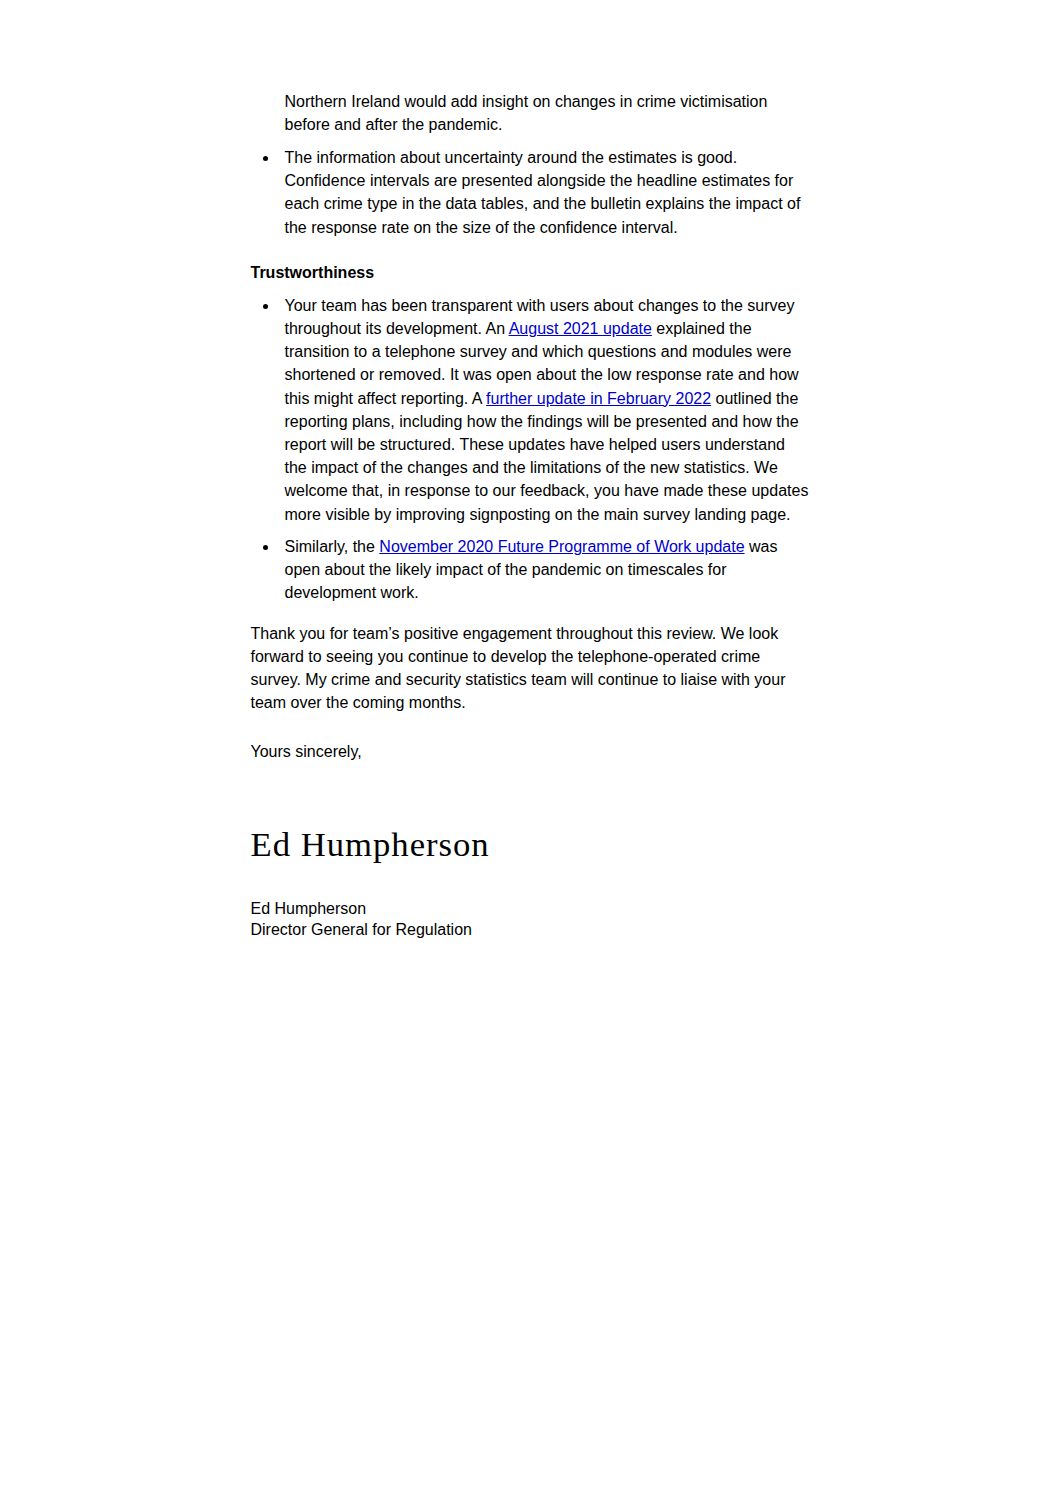Northern Ireland would add insight on changes in crime victimisation before and after the pandemic.
The information about uncertainty around the estimates is good. Confidence intervals are presented alongside the headline estimates for each crime type in the data tables, and the bulletin explains the impact of the response rate on the size of the confidence interval.
Trustworthiness
Your team has been transparent with users about changes to the survey throughout its development. An August 2021 update explained the transition to a telephone survey and which questions and modules were shortened or removed. It was open about the low response rate and how this might affect reporting. A further update in February 2022 outlined the reporting plans, including how the findings will be presented and how the report will be structured. These updates have helped users understand the impact of the changes and the limitations of the new statistics. We welcome that, in response to our feedback, you have made these updates more visible by improving signposting on the main survey landing page.
Similarly, the November 2020 Future Programme of Work update was open about the likely impact of the pandemic on timescales for development work.
Thank you for team’s positive engagement throughout this review. We look forward to seeing you continue to develop the telephone-operated crime survey. My crime and security statistics team will continue to liaise with your team over the coming months.
Yours sincerely,
Ed Humpherson
Ed Humpherson
Director General for Regulation